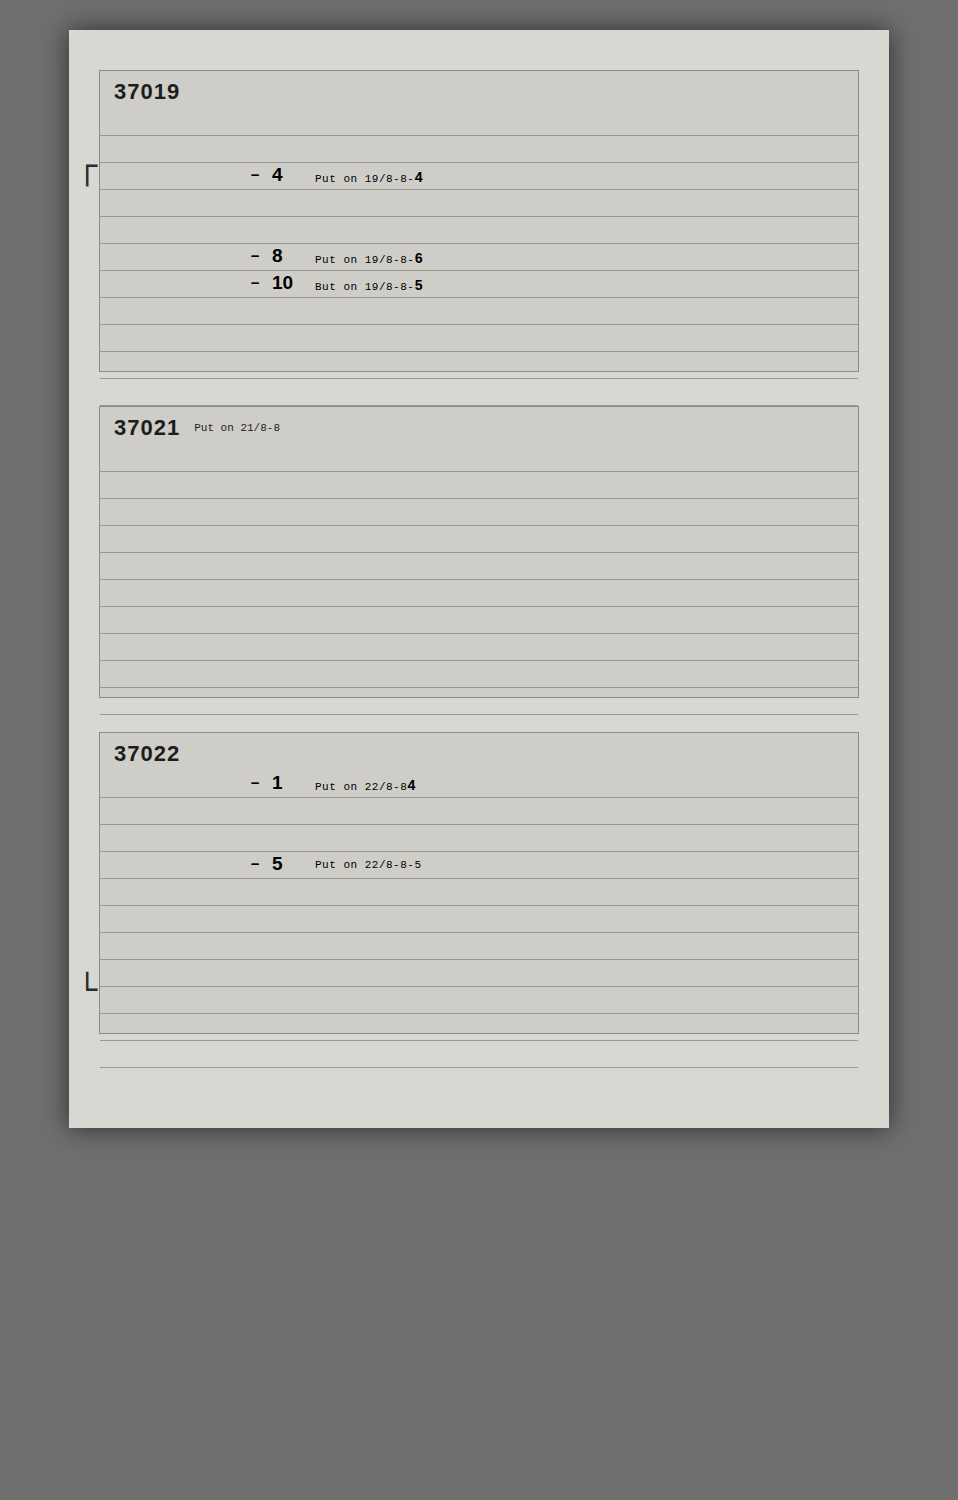┌ └
37019
– 4 Put on 19/8-8-4
– 8 Put on 19/8-8-6
– 10 But on 19/8-8-5
37021 Put on 21/8-8
37022
– 1 Put on 22/8-84
– 5 Put on 22/8-8-5